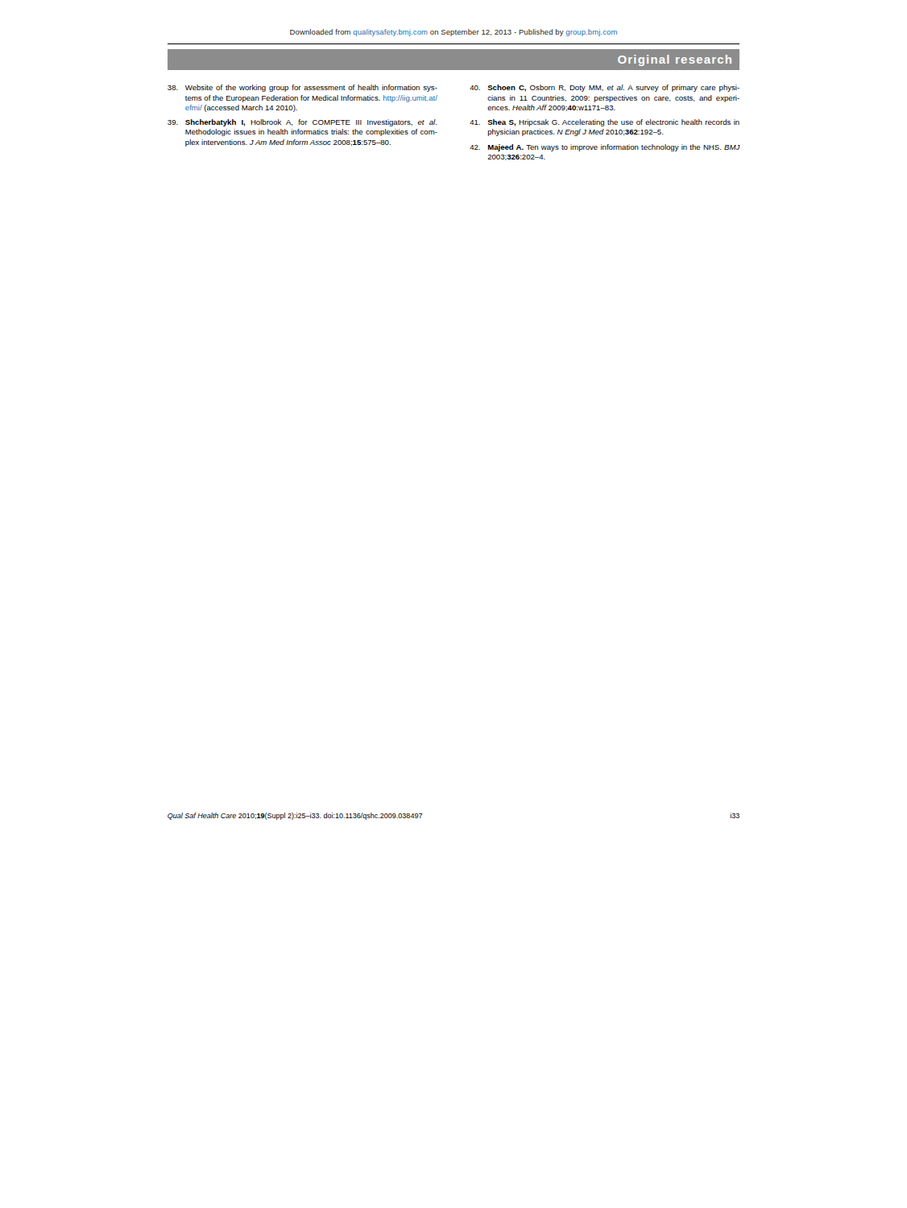Downloaded from qualitysafety.bmj.com on September 12, 2013 - Published by group.bmj.com
Original research
38. Website of the working group for assessment of health information systems of the European Federation for Medical Informatics. http://iig.umit.at/efmi/ (accessed March 14 2010).
39. Shcherbatykh I, Holbrook A, for COMPETE III Investigators, et al. Methodologic issues in health informatics trials: the complexities of complex interventions. J Am Med Inform Assoc 2008;15:575–80.
40. Schoen C, Osborn R, Doty MM, et al. A survey of primary care physicians in 11 Countries, 2009: perspectives on care, costs, and experiences. Health Aff 2009;40:w1171–83.
41. Shea S, Hripcsak G. Accelerating the use of electronic health records in physician practices. N Engl J Med 2010;362:192–5.
42. Majeed A. Ten ways to improve information technology in the NHS. BMJ 2003;326:202–4.
Qual Saf Health Care 2010;19(Suppl 2):i25–i33. doi:10.1136/qshc.2009.038497
i33